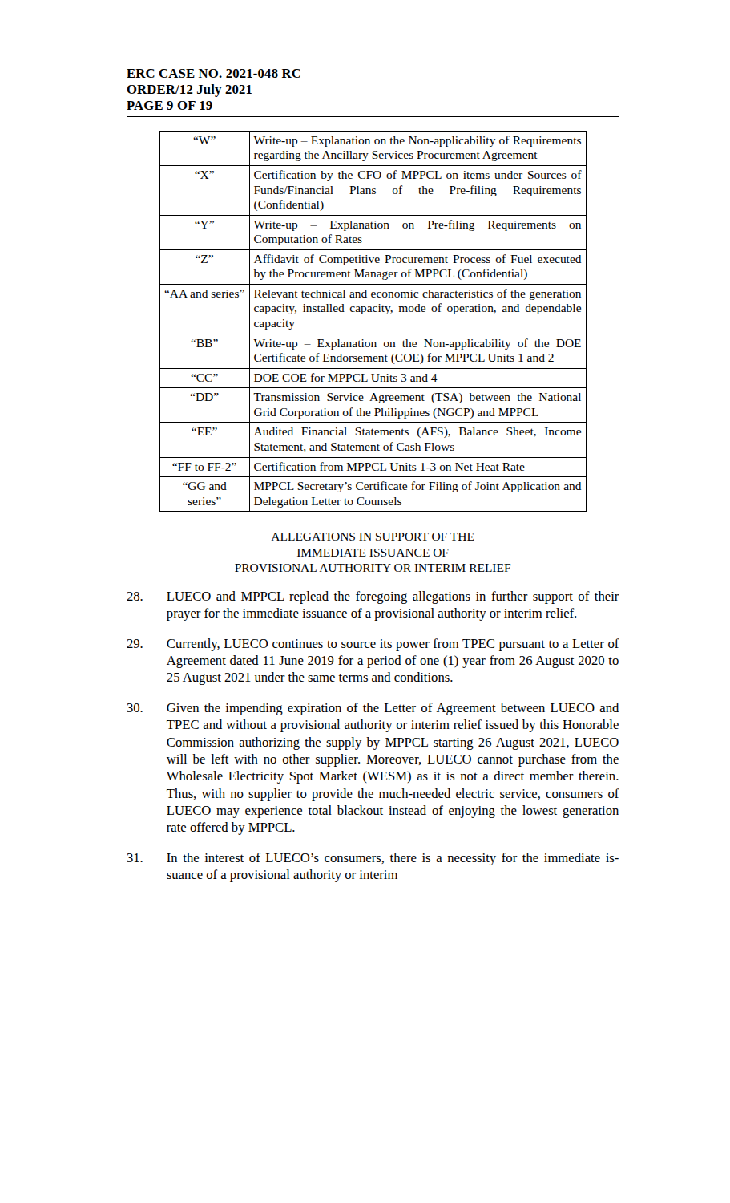ERC CASE NO. 2021-048 RC
ORDER/12 July 2021
PAGE 9 OF 19
| “W” | Write-up – Explanation on the Non-applicability of Requirements regarding the Ancillary Services Procurement Agreement |
| “X” | Certification by the CFO of MPPCL on items under Sources of Funds/Financial Plans of the Pre-filing Requirements (Confidential) |
| “Y” | Write-up – Explanation on Pre-filing Requirements on Computation of Rates |
| “Z” | Affidavit of Competitive Procurement Process of Fuel executed by the Procurement Manager of MPPCL (Confidential) |
| “AA and series” | Relevant technical and economic characteristics of the generation capacity, installed capacity, mode of operation, and dependable capacity |
| “BB” | Write-up – Explanation on the Non-applicability of the DOE Certificate of Endorsement (COE) for MPPCL Units 1 and 2 |
| “CC” | DOE COE for MPPCL Units 3 and 4 |
| “DD” | Transmission Service Agreement (TSA) between the National Grid Corporation of the Philippines (NGCP) and MPPCL |
| “EE” | Audited Financial Statements (AFS), Balance Sheet, Income Statement, and Statement of Cash Flows |
| “FF to FF-2” | Certification from MPPCL Units 1-3 on Net Heat Rate |
| “GG and series” | MPPCL Secretary’s Certificate for Filing of Joint Application and Delegation Letter to Counsels |
ALLEGATIONS IN SUPPORT OF THE
IMMEDIATE ISSUANCE OF
PROVISIONAL AUTHORITY OR INTERIM RELIEF
28. LUECO and MPPCL replead the foregoing allegations in further support of their prayer for the immediate issuance of a provisional authority or interim relief.
29. Currently, LUECO continues to source its power from TPEC pursuant to a Letter of Agreement dated 11 June 2019 for a period of one (1) year from 26 August 2020 to 25 August 2021 under the same terms and conditions.
30. Given the impending expiration of the Letter of Agreement between LUECO and TPEC and without a provisional authority or interim relief issued by this Honorable Commission authorizing the supply by MPPCL starting 26 August 2021, LUECO will be left with no other supplier. Moreover, LUECO cannot purchase from the Wholesale Electricity Spot Market (WESM) as it is not a direct member therein. Thus, with no supplier to provide the much-needed electric service, consumers of LUECO may experience total blackout instead of enjoying the lowest generation rate offered by MPPCL.
31. In the interest of LUECO’s consumers, there is a necessity for the immediate issuance of a provisional authority or interim